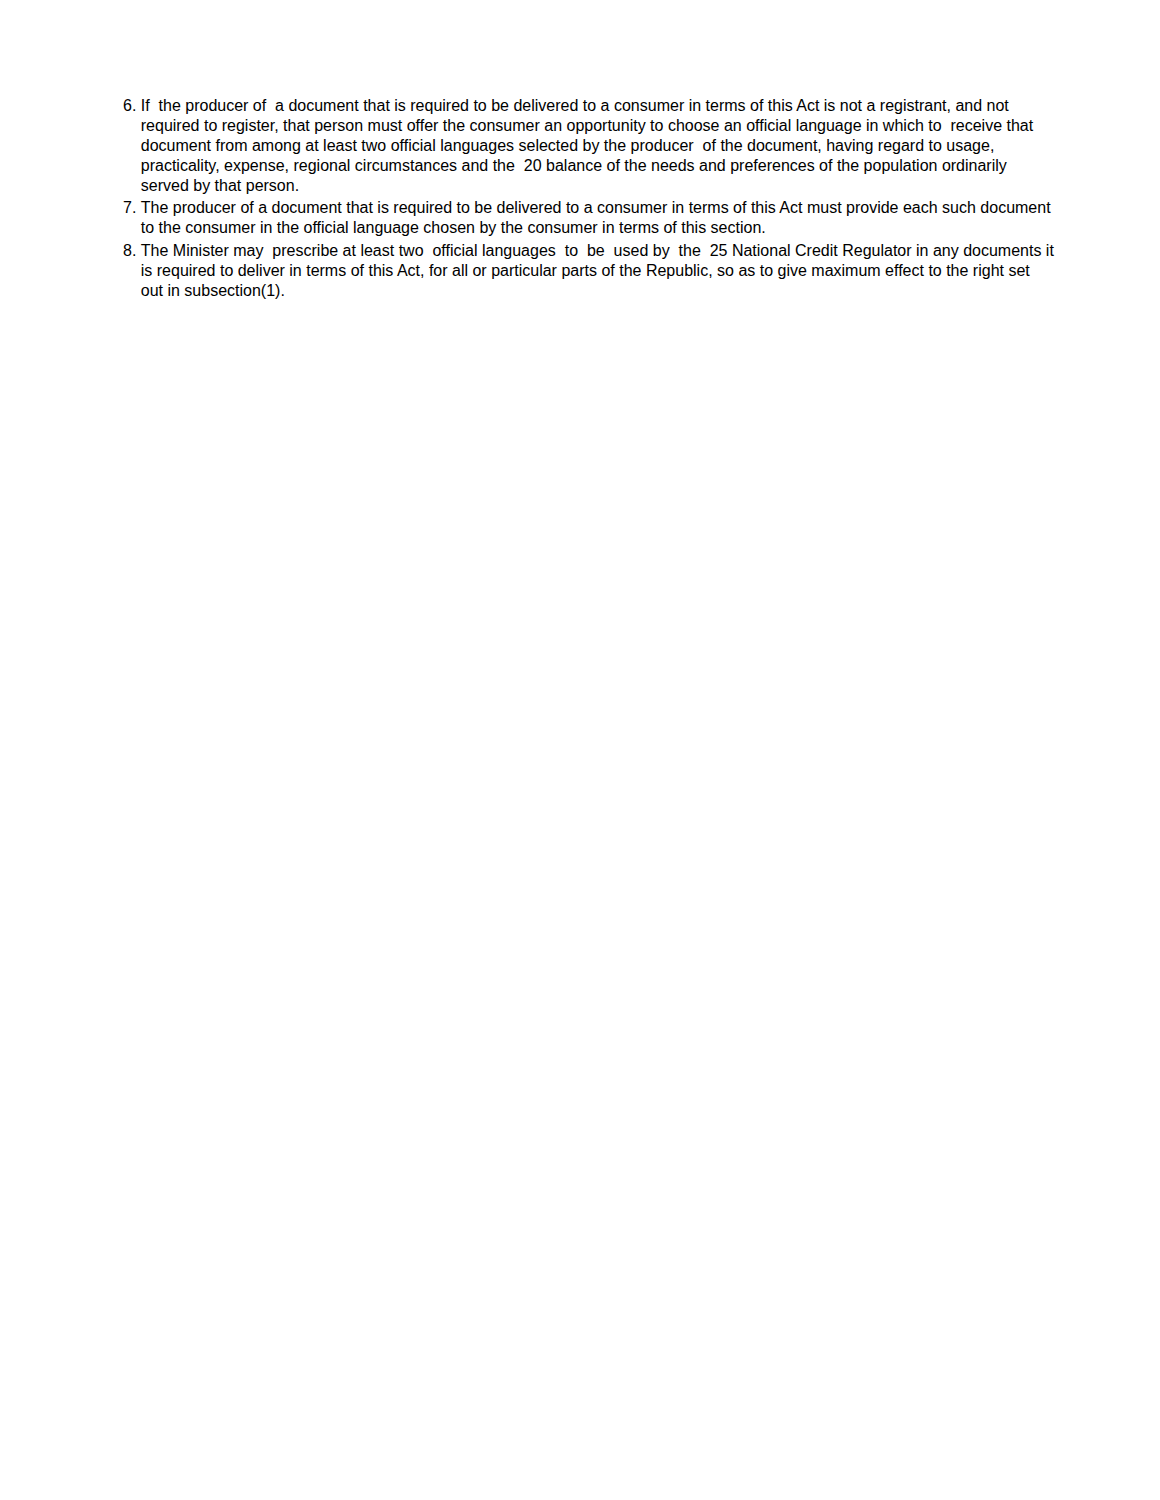If the producer of a document that is required to be delivered to a consumer in terms of this Act is not a registrant, and not required to register, that person must offer the consumer an opportunity to choose an official language in which to receive that document from among at least two official languages selected by the producer of the document, having regard to usage, practicality, expense, regional circumstances and the 20 balance of the needs and preferences of the population ordinarily served by that person.
The producer of a document that is required to be delivered to a consumer in terms of this Act must provide each such document to the consumer in the official language chosen by the consumer in terms of this section.
The Minister may prescribe at least two official languages to be used by the 25 National Credit Regulator in any documents it is required to deliver in terms of this Act, for all or particular parts of the Republic, so as to give maximum effect to the right set out in subsection(1).